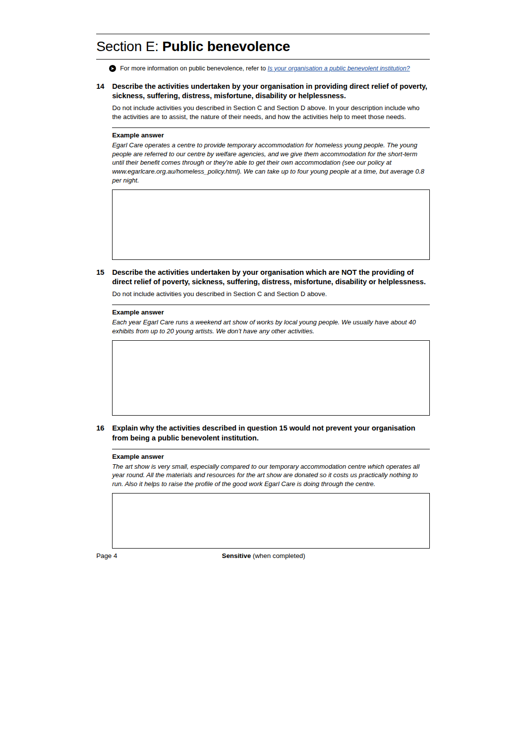Section E: Public benevolence
➤ For more information on public benevolence, refer to Is your organisation a public benevolent institution?
14
Describe the activities undertaken by your organisation in providing direct relief of poverty, sickness, suffering, distress, misfortune, disability or helplessness.
Do not include activities you described in Section C and Section D above. In your description include who the activities are to assist, the nature of their needs, and how the activities help to meet those needs.
Example answer
Egarl Care operates a centre to provide temporary accommodation for homeless young people. The young people are referred to our centre by welfare agencies, and we give them accommodation for the short-term until their benefit comes through or they’re able to get their own accommodation (see our policy at www.egarlcare.org.au/homeless_policy.html). We can take up to four young people at a time, but average 0.8 per night.
15
Describe the activities undertaken by your organisation which are NOT the providing of direct relief of poverty, sickness, suffering, distress, misfortune, disability or helplessness.
Do not include activities you described in Section C and Section D above.
Example answer
Each year Egarl Care runs a weekend art show of works by local young people. We usually have about 40 exhibits from up to 20 young artists. We don’t have any other activities.
16
Explain why the activities described in question 15 would not prevent your organisation from being a public benevolent institution.
Example answer
The art show is very small, especially compared to our temporary accommodation centre which operates all year round. All the materials and resources for the art show are donated so it costs us practically nothing to run. Also it helps to raise the profile of the good work Egarl Care is doing through the centre.
Page 4
Sensitive (when completed)